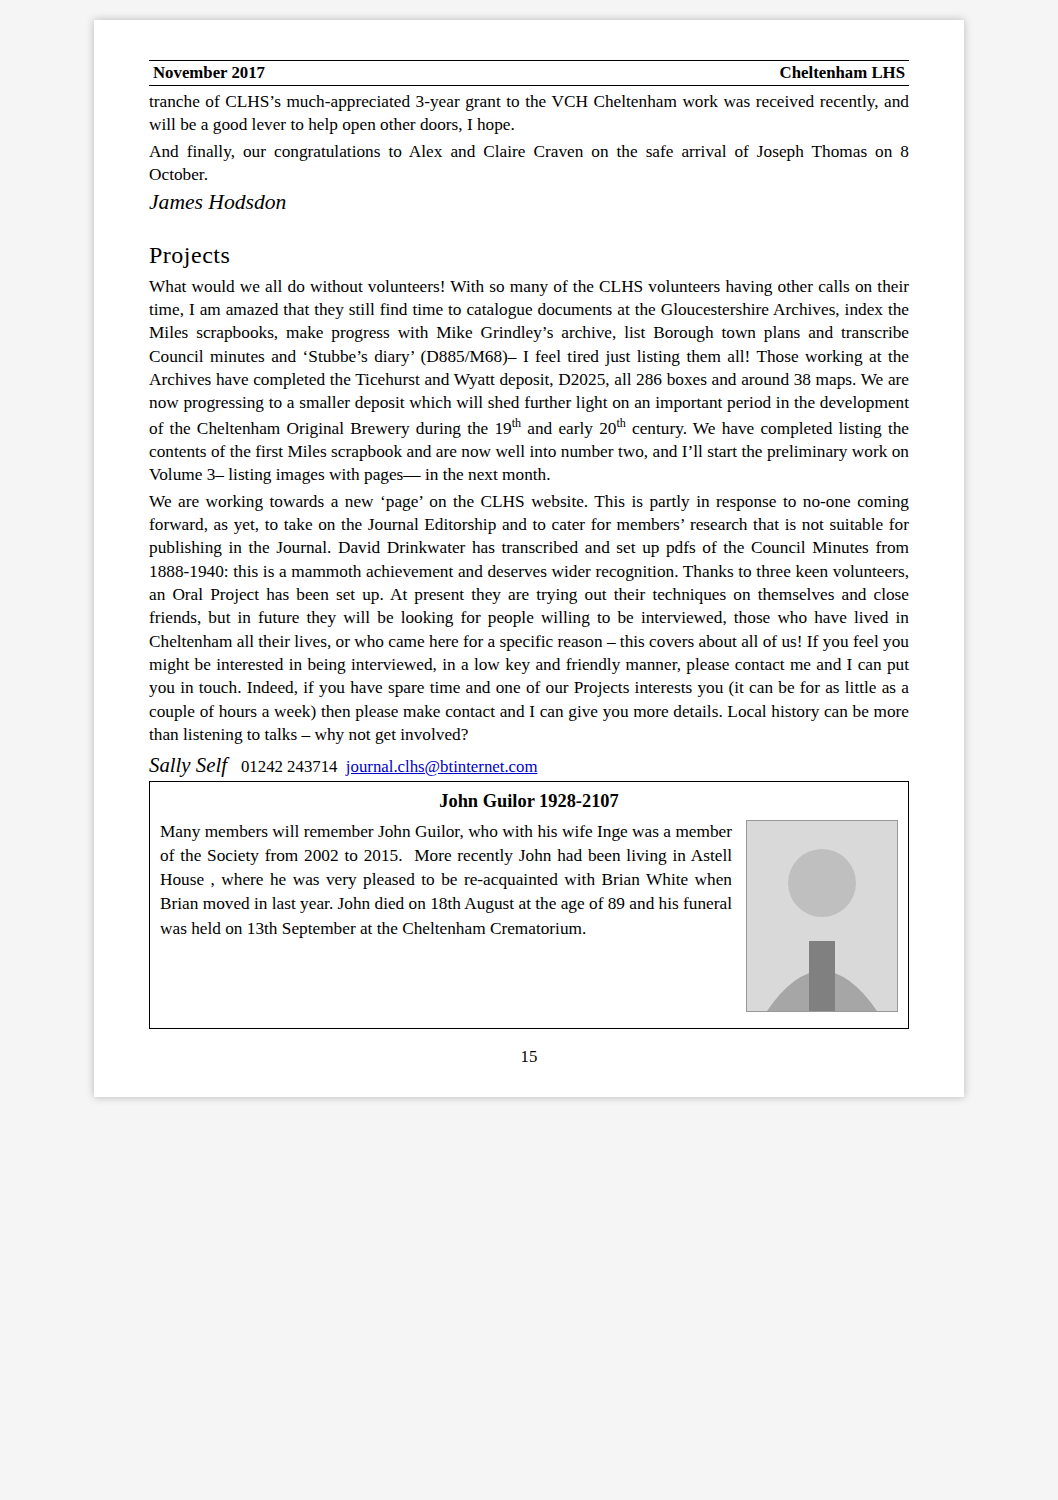November 2017 Cheltenham LHS
tranche of CLHS’s much-appreciated 3-year grant to the VCH Cheltenham work was received recently, and will be a good lever to help open other doors, I hope.
And finally, our congratulations to Alex and Claire Craven on the safe arrival of Joseph Thomas on 8 October.
James Hodsdon
Projects
What would we all do without volunteers! With so many of the CLHS volunteers having other calls on their time, I am amazed that they still find time to catalogue documents at the Gloucestershire Archives, index the Miles scrapbooks, make progress with Mike Grindley’s archive, list Borough town plans and transcribe Council minutes and ‘Stubbe’s diary’ (D885/M68)– I feel tired just listing them all! Those working at the Archives have completed the Ticehurst and Wyatt deposit, D2025, all 286 boxes and around 38 maps. We are now progressing to a smaller deposit which will shed further light on an important period in the development of the Cheltenham Original Brewery during the 19th and early 20th century. We have completed listing the contents of the first Miles scrapbook and are now well into number two, and I’ll start the preliminary work on Volume 3– listing images with pages— in the next month.
We are working towards a new ‘page’ on the CLHS website. This is partly in response to no-one coming forward, as yet, to take on the Journal Editorship and to cater for members’ research that is not suitable for publishing in the Journal. David Drinkwater has transcribed and set up pdfs of the Council Minutes from 1888-1940: this is a mammoth achievement and deserves wider recognition. Thanks to three keen volunteers, an Oral Project has been set up. At present they are trying out their techniques on themselves and close friends, but in future they will be looking for people willing to be interviewed, those who have lived in Cheltenham all their lives, or who came here for a specific reason – this covers about all of us! If you feel you might be interested in being interviewed, in a low key and friendly manner, please contact me and I can put you in touch. Indeed, if you have spare time and one of our Projects interests you (it can be for as little as a couple of hours a week) then please make contact and I can give you more details. Local history can be more than listening to talks – why not get involved?
Sally Self 01242 243714 journal.clhs@btinternet.com
John Guilor 1928-2107
Many members will remember John Guilor, who with his wife Inge was a member of the Society from 2002 to 2015. More recently John had been living in Astell House , where he was very pleased to be re-acquainted with Brian White when Brian moved in last year. John died on 18th August at the age of 89 and his funeral was held on 13th September at the Cheltenham Crematorium.
15